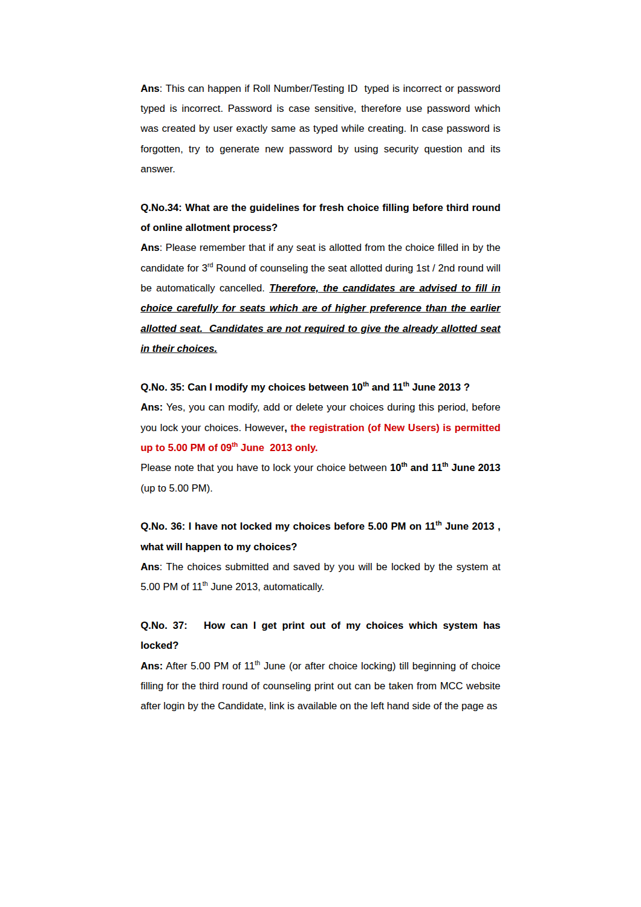Ans: This can happen if Roll Number/Testing ID typed is incorrect or password typed is incorrect. Password is case sensitive, therefore use password which was created by user exactly same as typed while creating. In case password is forgotten, try to generate new password by using security question and its answer.
Q.No.34: What are the guidelines for fresh choice filling before third round of online allotment process?
Ans: Please remember that if any seat is allotted from the choice filled in by the candidate for 3rd Round of counseling the seat allotted during 1st / 2nd round will be automatically cancelled. Therefore, the candidates are advised to fill in choice carefully for seats which are of higher preference than the earlier allotted seat. Candidates are not required to give the already allotted seat in their choices.
Q.No. 35: Can I modify my choices between 10th and 11th June 2013 ?
Ans: Yes, you can modify, add or delete your choices during this period, before you lock your choices. However, the registration (of New Users) is permitted up to 5.00 PM of 09th June 2013 only.
Please note that you have to lock your choice between 10th and 11th June 2013 (up to 5.00 PM).
Q.No. 36: I have not locked my choices before 5.00 PM on 11th June 2013 , what will happen to my choices?
Ans: The choices submitted and saved by you will be locked by the system at 5.00 PM of 11th June 2013, automatically.
Q.No. 37: How can I get print out of my choices which system has locked?
Ans: After 5.00 PM of 11th June (or after choice locking) till beginning of choice filling for the third round of counseling print out can be taken from MCC website after login by the Candidate, link is available on the left hand side of the page as